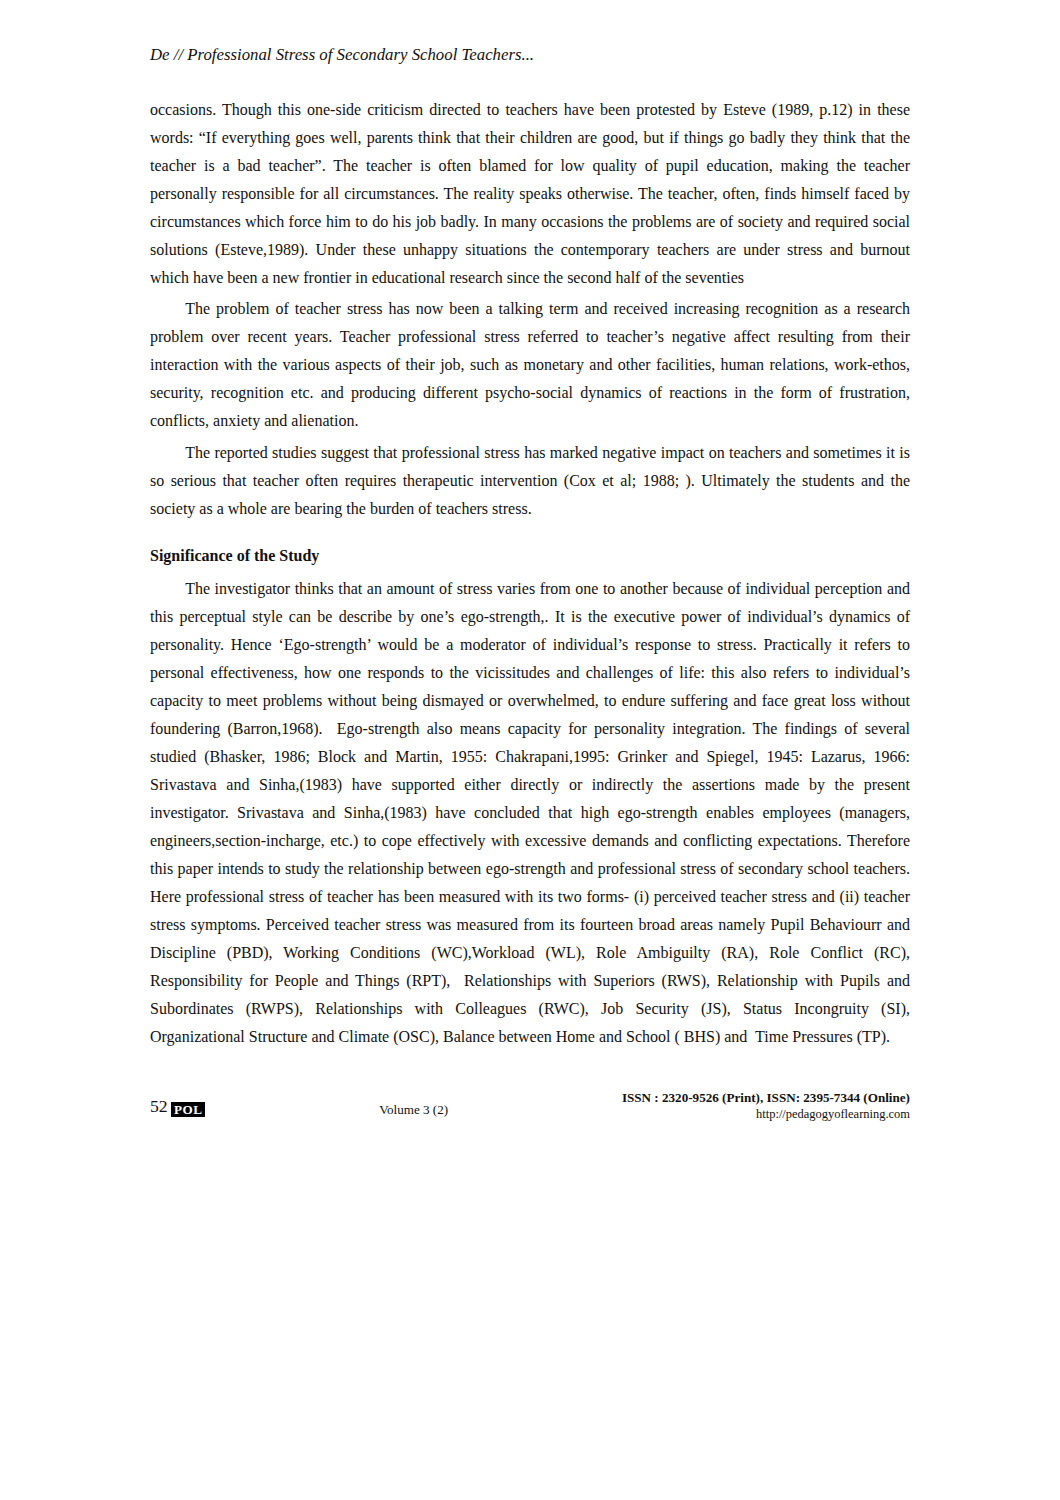De // Professional Stress of Secondary School Teachers...
occasions. Though this one-side criticism directed to teachers have been protested by Esteve (1989, p.12) in these words: “If everything goes well, parents think that their children are good, but if things go badly they think that the teacher is a bad teacher”. The teacher is often blamed for low quality of pupil education, making the teacher personally responsible for all circumstances. The reality speaks otherwise. The teacher, often, finds himself faced by circumstances which force him to do his job badly. In many occasions the problems are of society and required social solutions (Esteve,1989). Under these unhappy situations the contemporary teachers are under stress and burnout which have been a new frontier in educational research since the second half of the seventies
The problem of teacher stress has now been a talking term and received increasing recognition as a research problem over recent years. Teacher professional stress referred to teacher’s negative affect resulting from their interaction with the various aspects of their job, such as monetary and other facilities, human relations, work-ethos, security, recognition etc. and producing different psycho-social dynamics of reactions in the form of frustration, conflicts, anxiety and alienation.
The reported studies suggest that professional stress has marked negative impact on teachers and sometimes it is so serious that teacher often requires therapeutic intervention (Cox et al; 1988; ). Ultimately the students and the society as a whole are bearing the burden of teachers stress.
Significance of the Study
The investigator thinks that an amount of stress varies from one to another because of individual perception and this perceptual style can be describe by one’s ego-strength,. It is the executive power of individual’s dynamics of personality. Hence ‘Ego-strength’ would be a moderator of individual’s response to stress. Practically it refers to personal effectiveness, how one responds to the vicissitudes and challenges of life: this also refers to individual’s capacity to meet problems without being dismayed or overwhelmed, to endure suffering and face great loss without foundering (Barron,1968). Ego-strength also means capacity for personality integration. The findings of several studied (Bhasker, 1986; Block and Martin, 1955: Chakrapani,1995: Grinker and Spiegel, 1945: Lazarus, 1966: Srivastava and Sinha,(1983) have supported either directly or indirectly the assertions made by the present investigator. Srivastava and Sinha,(1983) have concluded that high ego-strength enables employees (managers, engineers,section-incharge, etc.) to cope effectively with excessive demands and conflicting expectations. Therefore this paper intends to study the relationship between ego-strength and professional stress of secondary school teachers. Here professional stress of teacher has been measured with its two forms- (i) perceived teacher stress and (ii) teacher stress symptoms. Perceived teacher stress was measured from its fourteen broad areas namely Pupil Behaviourr and Discipline (PBD), Working Conditions (WC),Workload (WL), Role Ambiguilty (RA), Role Conflict (RC), Responsibility for People and Things (RPT), Relationships with Superiors (RWS), Relationship with Pupils and Subordinates (RWPS), Relationships with Colleagues (RWC), Job Security (JS), Status Incongruity (SI), Organizational Structure and Climate (OSC), Balance between Home and School ( BHS) and Time Pressures (TP).
52 POL
Volume 3 (2)
ISSN : 2320-9526 (Print), ISSN: 2395-7344 (Online)
http://pedagogyoflearning.com